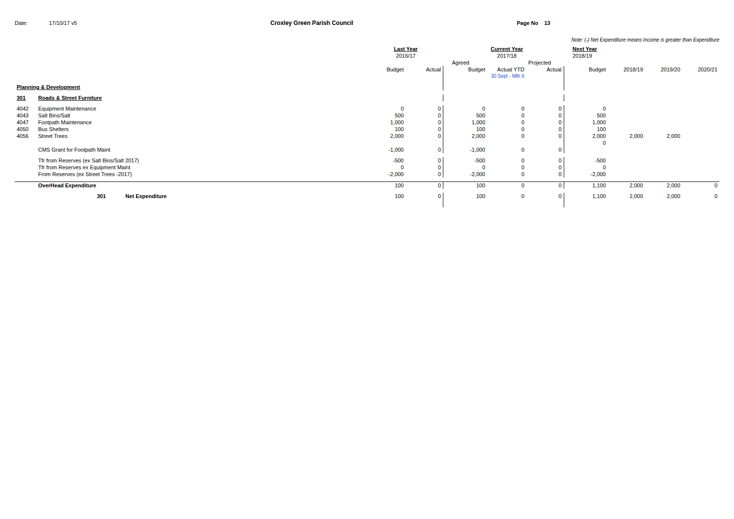Date: 17/10/17 v5
Croxley Green Parish Council
Page No 13
Note: (-) Net Expenditure means Income is greater than Expenditure
| | Last Year | | Current Year | | Next Year | |
| | 2016/17 | | 2017/18 | | 2018/19 | |
| | | | | Agreed | | Projected | | |
| | Budget | Actual | | Budget | Actual YTD | Actual | | Budget | 2018/19 | 2019/20 | 2020/21 |
| | | | | | 30 Sept - Mth 6 | | | |
| Planning & Development | | | | | | | | |
| 301 | Roads & Street Furniture | | | | | | | | |
| 4042 | Equipment Maintenance | 0 | 0 | | 0 | 0 | 0 | | 0 | | | |
| 4043 | Salt Bins/Salt | 500 | 0 | | 500 | 0 | 0 | | 500 | | | |
| 4047 | Footpath Maintenance | 1,000 | 0 | | 1,000 | 0 | 0 | | 1,000 | | | |
| 4050 | Bus Shelters | 100 | 0 | | 100 | 0 | 0 | | 100 | | | |
| 4056 | Street Trees | 2,000 | 0 | | 2,000 | 0 | 0 | | 2,000 | 2,000 | 2,000 | |
| | | | | | | | | | 0 | | | |
| | CMS Grant for Footpath Maint | -1,000 | 0 | | -1,000 | 0 | 0 | | | | | |
| | Tfr from Reserves (ex Salt Bins/Salt 2017) | -500 | 0 | | -500 | 0 | 0 | | -500 | | | |
| | Tfr from Reserves ex Equipment Maint | 0 | 0 | | 0 | 0 | 0 | | 0 | | | |
| | From Reserves (ex Street Trees -2017) | -2,000 | 0 | | -2,000 | 0 | 0 | | -2,000 | | | |
| | OverHead Expenditure | 100 | 0 | | 100 | 0 | 0 | | 1,100 | 2,000 | 2,000 | 0 |
| | 301 Net Expenditure | 100 | 0 | | 100 | 0 | 0 | | 1,100 | 2,000 | 2,000 | 0 |